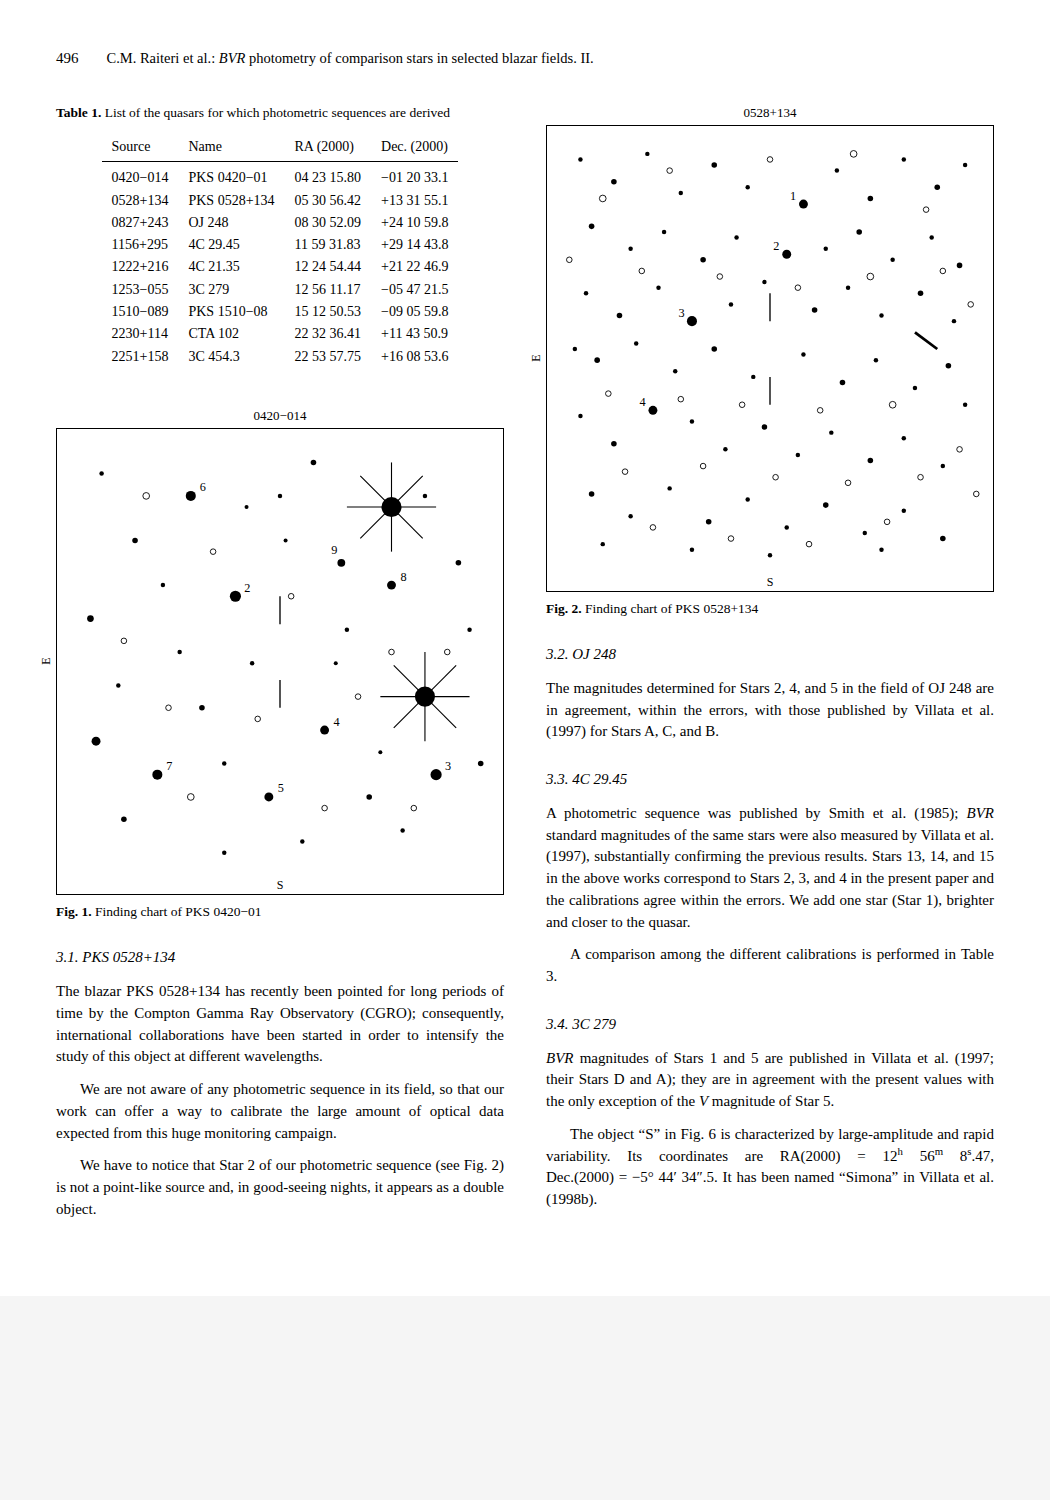496 C.M. Raiteri et al.: BVR photometry of comparison stars in selected blazar fields. II.
Table 1. List of the quasars for which photometric sequences are derived
| Source | Name | RA (2000) | Dec. (2000) |
| --- | --- | --- | --- |
| 0420−014 | PKS 0420−01 | 04 23 15.80 | −01 20 33.1 |
| 0528+134 | PKS 0528+134 | 05 30 56.42 | +13 31 55.1 |
| 0827+243 | OJ 248 | 08 30 52.09 | +24 10 59.8 |
| 1156+295 | 4C 29.45 | 11 59 31.83 | +29 14 43.8 |
| 1222+216 | 4C 21.35 | 12 24 54.44 | +21 22 46.9 |
| 1253−055 | 3C 279 | 12 56 11.17 | −05 47 21.5 |
| 1510−089 | PKS 1510−08 | 15 12 50.53 | −09 05 59.8 |
| 2230+114 | CTA 102 | 22 32 36.41 | +11 43 50.9 |
| 2251+158 | 3C 454.3 | 22 53 57.75 | +16 08 53.6 |
0420−014
E
6 9 8 2 4 7 5 3
S
Fig. 1. Finding chart of PKS 0420−01
3.1. PKS 0528+134
The blazar PKS 0528+134 has recently been pointed for long periods of time by the Compton Gamma Ray Observatory (CGRO); consequently, international collaborations have been started in order to intensify the study of this object at different wavelengths.
We are not aware of any photometric sequence in its field, so that our work can offer a way to calibrate the large amount of optical data expected from this huge monitoring campaign.
We have to notice that Star 2 of our photometric sequence (see Fig. 2) is not a point-like source and, in good-seeing nights, it appears as a double object.
0528+134
E
1 2 3 4
S
Fig. 2. Finding chart of PKS 0528+134
3.2. OJ 248
The magnitudes determined for Stars 2, 4, and 5 in the field of OJ 248 are in agreement, within the errors, with those published by Villata et al. (1997) for Stars A, C, and B.
3.3. 4C 29.45
A photometric sequence was published by Smith et al. (1985); BVR standard magnitudes of the same stars were also measured by Villata et al. (1997), substantially confirming the previous results. Stars 13, 14, and 15 in the above works correspond to Stars 2, 3, and 4 in the present paper and the calibrations agree within the errors. We add one star (Star 1), brighter and closer to the quasar.
A comparison among the different calibrations is performed in Table 3.
3.4. 3C 279
BVR magnitudes of Stars 1 and 5 are published in Villata et al. (1997; their Stars D and A); they are in agreement with the present values with the only exception of the V magnitude of Star 5.
The object “S” in Fig. 6 is characterized by large-amplitude and rapid variability. Its coordinates are RA(2000) = 12h 56m 8s.47, Dec.(2000) = −5° 44′ 34″.5. It has been named “Simona” in Villata et al. (1998b).